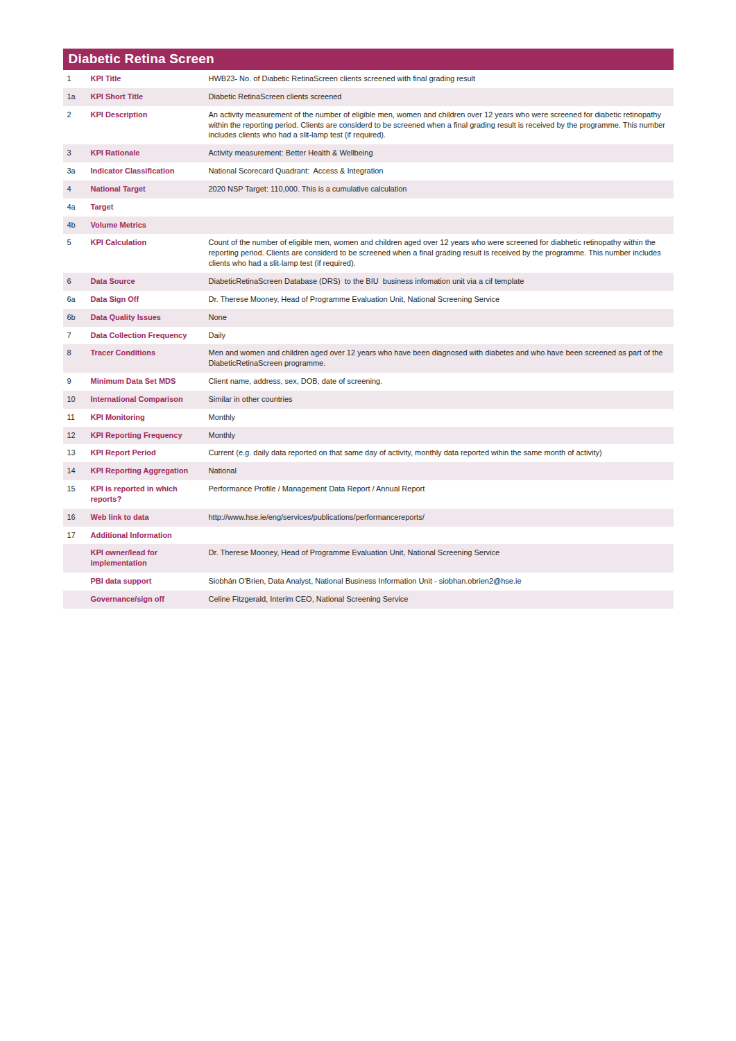Diabetic Retina Screen
| 1 | KPI Title | HWB23- No. of Diabetic RetinaScreen clients screened with final grading result |
| 1a | KPI Short Title | Diabetic RetinaScreen clients screened |
| 2 | KPI Description | An activity measurement of the number of eligible men, women and children over 12 years who were screened for diabetic retinopathy within the reporting period. Clients are considerd to be screened when a final grading result is received by the programme. This number includes clients who had a slit-lamp test (if required). |
| 3 | KPI Rationale | Activity measurement: Better Health & Wellbeing |
| 3a | Indicator Classification | National Scorecard Quadrant: Access & Integration |
| 4 | National Target | 2020 NSP Target: 110,000. This is a cumulative calculation |
| 4a | Target | |
| 4b | Volume Metrics | |
| 5 | KPI Calculation | Count of the number of eligible men, women and children aged over 12 years who were screened for diabhetic retinopathy within the reporting period. Clients are considerd to be screened when a final grading result is received by the programme. This number includes clients who had a slit-lamp test (if required). |
| 6 | Data Source | DiabeticRetinaScreen Database (DRS) to the BIU business infomation unit via a cif template |
| 6a | Data Sign Off | Dr. Therese Mooney, Head of Programme Evaluation Unit, National Screening Service |
| 6b | Data Quality Issues | None |
| 7 | Data Collection Frequency | Daily |
| 8 | Tracer Conditions | Men and women and children aged over 12 years who have been diagnosed with diabetes and who have been screened as part of the DiabeticRetinaScreen programme. |
| 9 | Minimum Data Set MDS | Client name, address, sex, DOB, date of screening. |
| 10 | International Comparison | Similar in other countries |
| 11 | KPI Monitoring | Monthly |
| 12 | KPI Reporting Frequency | Monthly |
| 13 | KPI Report Period | Current (e.g. daily data reported on that same day of activity, monthly data reported wihin the same month of activity) |
| 14 | KPI Reporting Aggregation | National |
| 15 | KPI is reported in which reports? | Performance Profile / Management Data Report / Annual Report |
| 16 | Web link to data | http://www.hse.ie/eng/services/publications/performancereports/ |
| 17 | Additional Information | |
| | KPI owner/lead for implementation | Dr. Therese Mooney, Head of Programme Evaluation Unit, National Screening Service |
| | PBI data support | Siobhán O'Brien, Data Analyst, National Business Information Unit - siobhan.obrien2@hse.ie |
| | Governance/sign off | Celine Fitzgerald, Interim CEO, National Screening Service |